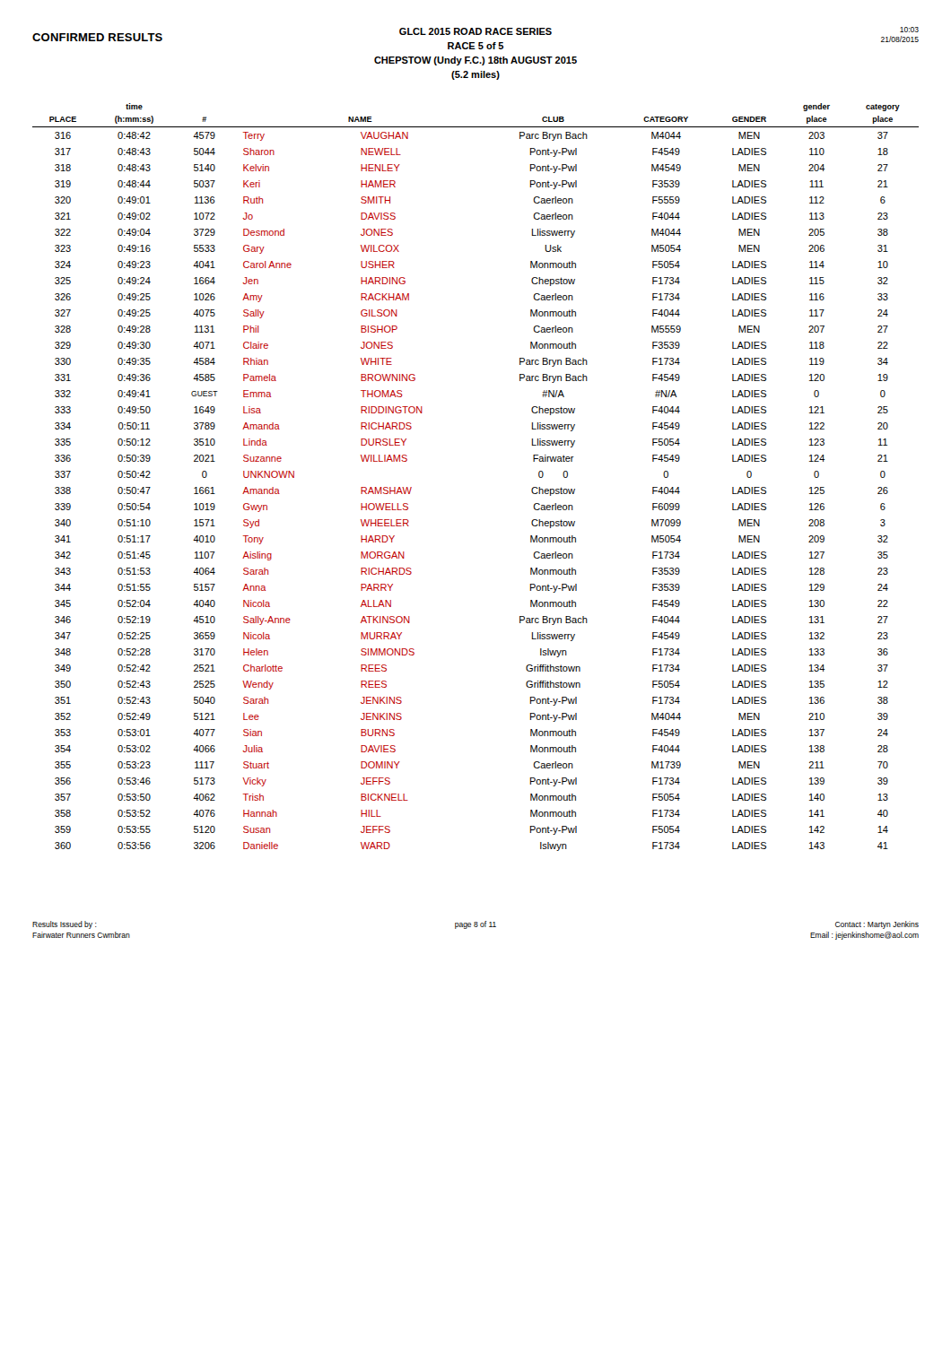CONFIRMED RESULTS
10:03
21/08/2015
GLCL 2015 ROAD RACE SERIES
RACE 5 of 5
CHEPSTOW (Undy F.C.) 18th AUGUST 2015
(5.2 miles)
| | time | | | | | | gender | category |
| --- | --- | --- | --- | --- | --- | --- | --- | --- |
| PLACE | (h:mm:ss) | # | NAME | CLUB | CATEGORY | GENDER | place | place |
| 316 | 0:48:42 | 4579 | Terry | VAUGHAN | Parc Bryn Bach | M4044 | MEN | 203 | 37 |
| 317 | 0:48:43 | 5044 | Sharon | NEWELL | Pont-y-Pwl | F4549 | LADIES | 110 | 18 |
| 318 | 0:48:43 | 5140 | Kelvin | HENLEY | Pont-y-Pwl | M4549 | MEN | 204 | 27 |
| 319 | 0:48:44 | 5037 | Keri | HAMER | Pont-y-Pwl | F3539 | LADIES | 111 | 21 |
| 320 | 0:49:01 | 1136 | Ruth | SMITH | Caerleon | F5559 | LADIES | 112 | 6 |
| 321 | 0:49:02 | 1072 | Jo | DAVISS | Caerleon | F4044 | LADIES | 113 | 23 |
| 322 | 0:49:04 | 3729 | Desmond | JONES | Llisswerry | M4044 | MEN | 205 | 38 |
| 323 | 0:49:16 | 5533 | Gary | WILCOX | Usk | M5054 | MEN | 206 | 31 |
| 324 | 0:49:23 | 4041 | Carol Anne | USHER | Monmouth | F5054 | LADIES | 114 | 10 |
| 325 | 0:49:24 | 1664 | Jen | HARDING | Chepstow | F1734 | LADIES | 115 | 32 |
| 326 | 0:49:25 | 1026 | Amy | RACKHAM | Caerleon | F1734 | LADIES | 116 | 33 |
| 327 | 0:49:25 | 4075 | Sally | GILSON | Monmouth | F4044 | LADIES | 117 | 24 |
| 328 | 0:49:28 | 1131 | Phil | BISHOP | Caerleon | M5559 | MEN | 207 | 27 |
| 329 | 0:49:30 | 4071 | Claire | JONES | Monmouth | F3539 | LADIES | 118 | 22 |
| 330 | 0:49:35 | 4584 | Rhian | WHITE | Parc Bryn Bach | F1734 | LADIES | 119 | 34 |
| 331 | 0:49:36 | 4585 | Pamela | BROWNING | Parc Bryn Bach | F4549 | LADIES | 120 | 19 |
| 332 | 0:49:41 | GUEST | Emma | THOMAS | #N/A | #N/A | LADIES | 0 | 0 |
| 333 | 0:49:50 | 1649 | Lisa | RIDDINGTON | Chepstow | F4044 | LADIES | 121 | 25 |
| 334 | 0:50:11 | 3789 | Amanda | RICHARDS | Llisswerry | F4549 | LADIES | 122 | 20 |
| 335 | 0:50:12 | 3510 | Linda | DURSLEY | Llisswerry | F5054 | LADIES | 123 | 11 |
| 336 | 0:50:39 | 2021 | Suzanne | WILLIAMS | Fairwater | F4549 | LADIES | 124 | 21 |
| 337 | 0:50:42 | 0 | UNKNOWN | | 0 0 | 0 | 0 | 0 | 0 |
| 338 | 0:50:47 | 1661 | Amanda | RAMSHAW | Chepstow | F4044 | LADIES | 125 | 26 |
| 339 | 0:50:54 | 1019 | Gwyn | HOWELLS | Caerleon | F6099 | LADIES | 126 | 6 |
| 340 | 0:51:10 | 1571 | Syd | WHEELER | Chepstow | M7099 | MEN | 208 | 3 |
| 341 | 0:51:17 | 4010 | Tony | HARDY | Monmouth | M5054 | MEN | 209 | 32 |
| 342 | 0:51:45 | 1107 | Aisling | MORGAN | Caerleon | F1734 | LADIES | 127 | 35 |
| 343 | 0:51:53 | 4064 | Sarah | RICHARDS | Monmouth | F3539 | LADIES | 128 | 23 |
| 344 | 0:51:55 | 5157 | Anna | PARRY | Pont-y-Pwl | F3539 | LADIES | 129 | 24 |
| 345 | 0:52:04 | 4040 | Nicola | ALLAN | Monmouth | F4549 | LADIES | 130 | 22 |
| 346 | 0:52:19 | 4510 | Sally-Anne | ATKINSON | Parc Bryn Bach | F4044 | LADIES | 131 | 27 |
| 347 | 0:52:25 | 3659 | Nicola | MURRAY | Llisswerry | F4549 | LADIES | 132 | 23 |
| 348 | 0:52:28 | 3170 | Helen | SIMMONDS | Islwyn | F1734 | LADIES | 133 | 36 |
| 349 | 0:52:42 | 2521 | Charlotte | REES | Griffithstown | F1734 | LADIES | 134 | 37 |
| 350 | 0:52:43 | 2525 | Wendy | REES | Griffithstown | F5054 | LADIES | 135 | 12 |
| 351 | 0:52:43 | 5040 | Sarah | JENKINS | Pont-y-Pwl | F1734 | LADIES | 136 | 38 |
| 352 | 0:52:49 | 5121 | Lee | JENKINS | Pont-y-Pwl | M4044 | MEN | 210 | 39 |
| 353 | 0:53:01 | 4077 | Sian | BURNS | Monmouth | F4549 | LADIES | 137 | 24 |
| 354 | 0:53:02 | 4066 | Julia | DAVIES | Monmouth | F4044 | LADIES | 138 | 28 |
| 355 | 0:53:23 | 1117 | Stuart | DOMINY | Caerleon | M1739 | MEN | 211 | 70 |
| 356 | 0:53:46 | 5173 | Vicky | JEFFS | Pont-y-Pwl | F1734 | LADIES | 139 | 39 |
| 357 | 0:53:50 | 4062 | Trish | BICKNELL | Monmouth | F5054 | LADIES | 140 | 13 |
| 358 | 0:53:52 | 4076 | Hannah | HILL | Monmouth | F1734 | LADIES | 141 | 40 |
| 359 | 0:53:55 | 5120 | Susan | JEFFS | Pont-y-Pwl | F5054 | LADIES | 142 | 14 |
| 360 | 0:53:56 | 3206 | Danielle | WARD | Islwyn | F1734 | LADIES | 143 | 41 |
Results Issued by :
Fairwater Runners Cwmbran
page 8 of 11
Contact : Martyn Jenkins
Email : jejenkinshome@aol.com